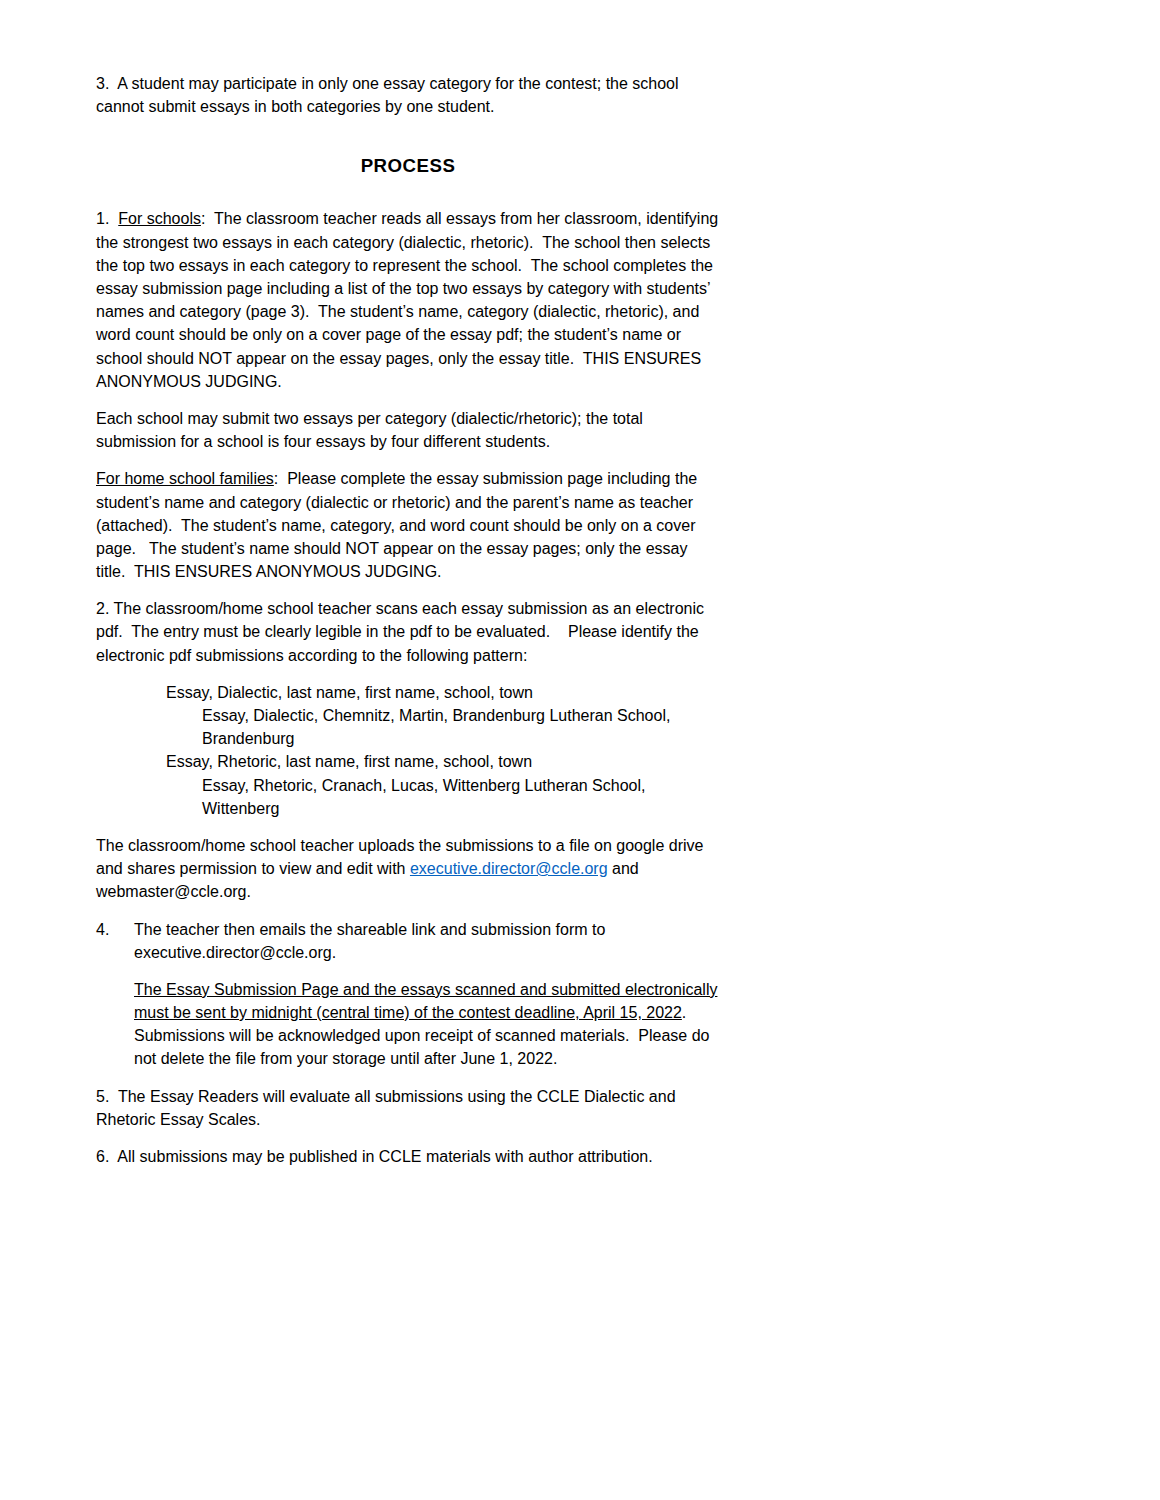3. A student may participate in only one essay category for the contest; the school cannot submit essays in both categories by one student.
PROCESS
1. For schools: The classroom teacher reads all essays from her classroom, identifying the strongest two essays in each category (dialectic, rhetoric). The school then selects the top two essays in each category to represent the school. The school completes the essay submission page including a list of the top two essays by category with students’ names and category (page 3). The student’s name, category (dialectic, rhetoric), and word count should be only on a cover page of the essay pdf; the student’s name or school should NOT appear on the essay pages, only the essay title. THIS ENSURES ANONYMOUS JUDGING.
Each school may submit two essays per category (dialectic/rhetoric); the total submission for a school is four essays by four different students.
For home school families: Please complete the essay submission page including the student’s name and category (dialectic or rhetoric) and the parent’s name as teacher (attached). The student’s name, category, and word count should be only on a cover page. The student’s name should NOT appear on the essay pages; only the essay title. THIS ENSURES ANONYMOUS JUDGING.
2. The classroom/home school teacher scans each essay submission as an electronic pdf. The entry must be clearly legible in the pdf to be evaluated. Please identify the electronic pdf submissions according to the following pattern:
Essay, Dialectic, last name, first name, school, town
Essay, Dialectic, Chemnitz, Martin, Brandenburg Lutheran School, Brandenburg
Essay, Rhetoric, last name, first name, school, town
Essay, Rhetoric, Cranach, Lucas, Wittenberg Lutheran School, Wittenberg
The classroom/home school teacher uploads the submissions to a file on google drive and shares permission to view and edit with executive.director@ccle.org and webmaster@ccle.org.
4. The teacher then emails the shareable link and submission form to executive.director@ccle.org.
The Essay Submission Page and the essays scanned and submitted electronically must be sent by midnight (central time) of the contest deadline, April 15, 2022. Submissions will be acknowledged upon receipt of scanned materials. Please do not delete the file from your storage until after June 1, 2022.
5. The Essay Readers will evaluate all submissions using the CCLE Dialectic and Rhetoric Essay Scales.
6. All submissions may be published in CCLE materials with author attribution.